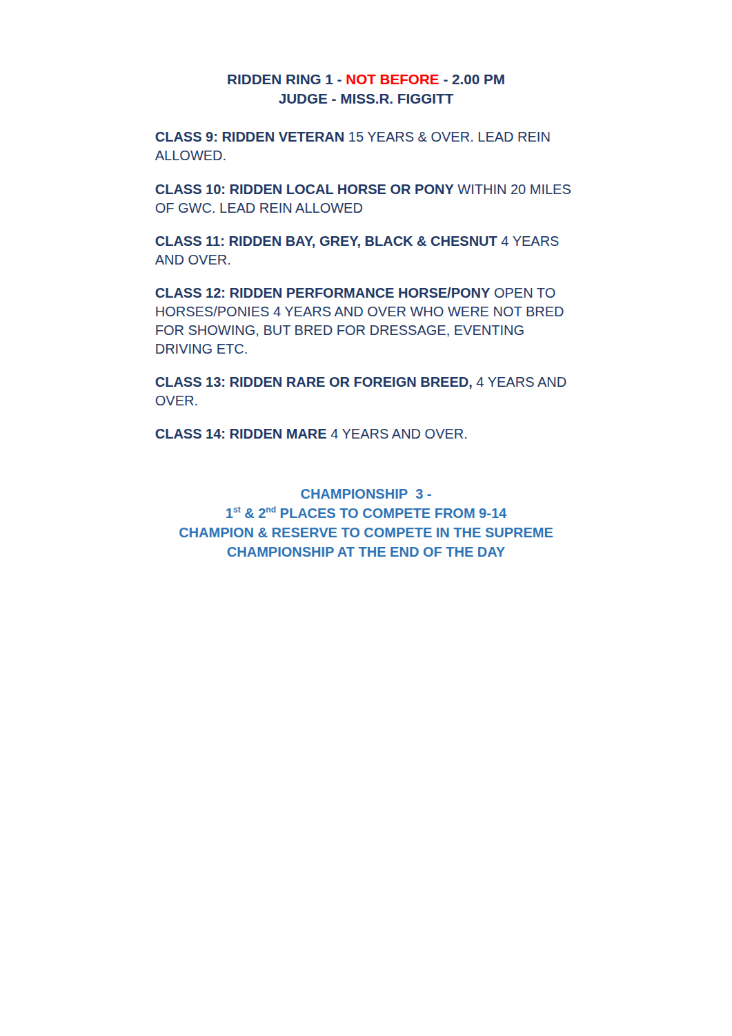RIDDEN RING 1 - NOT BEFORE - 2.00 PM
JUDGE - MISS.R. FIGGITT
CLASS 9: RIDDEN VETERAN 15 YEARS & OVER. LEAD REIN ALLOWED.
CLASS 10: RIDDEN LOCAL HORSE OR PONY WITHIN 20 MILES OF GWC. LEAD REIN ALLOWED
CLASS 11: RIDDEN BAY, GREY, BLACK & CHESNUT 4 YEARS AND OVER.
CLASS 12: RIDDEN PERFORMANCE HORSE/PONY OPEN TO HORSES/PONIES 4 YEARS AND OVER WHO WERE NOT BRED FOR SHOWING, BUT BRED FOR DRESSAGE, EVENTING DRIVING ETC.
CLASS 13: RIDDEN RARE OR FOREIGN BREED, 4 YEARS AND OVER.
CLASS 14: RIDDEN MARE 4 YEARS AND OVER.
CHAMPIONSHIP 3 -
1st & 2nd PLACES TO COMPETE FROM 9-14
CHAMPION & RESERVE TO COMPETE IN THE SUPREME
CHAMPIONSHIP AT THE END OF THE DAY